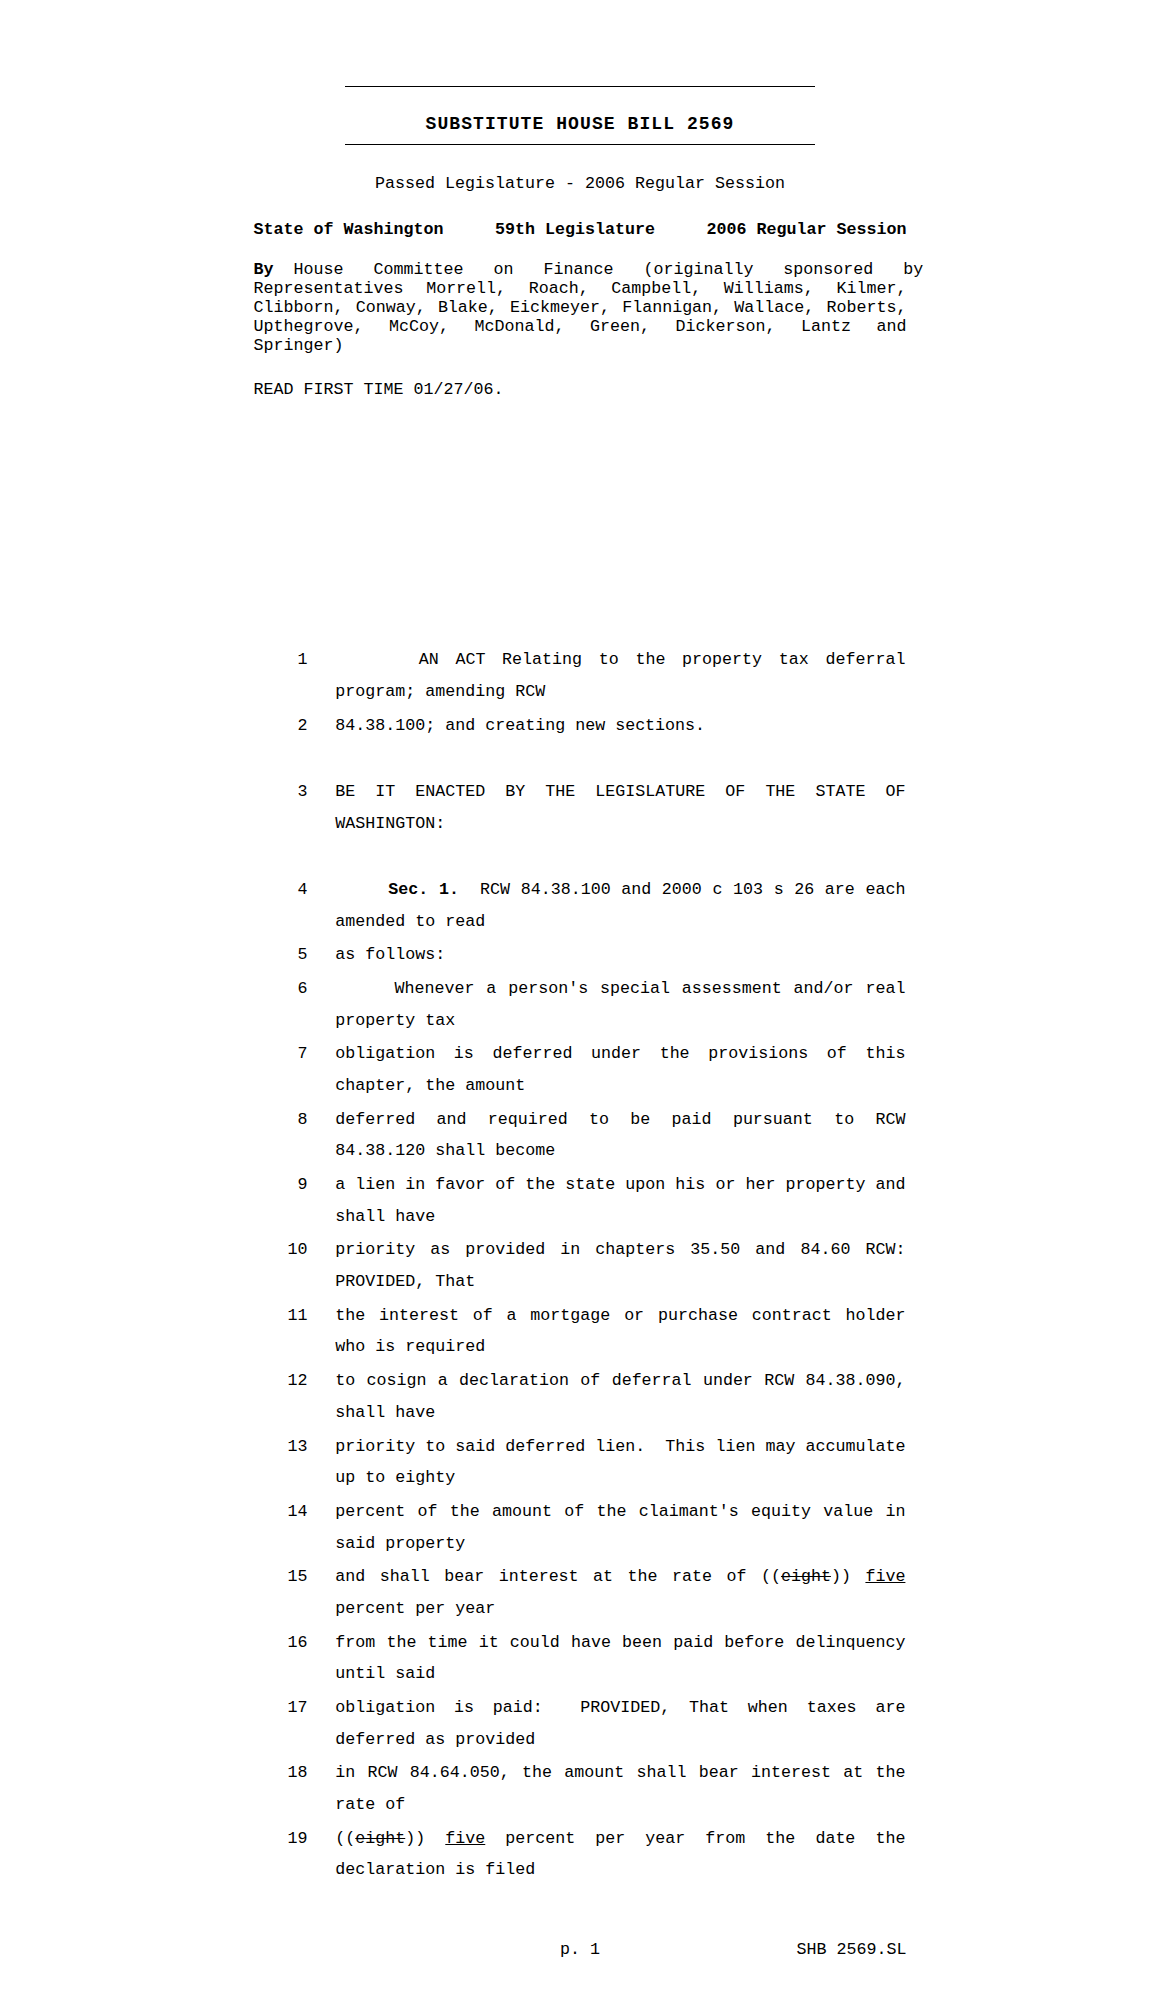SUBSTITUTE HOUSE BILL 2569
Passed Legislature - 2006 Regular Session
State of Washington 59th Legislature 2006 Regular Session
By House Committee on Finance (originally sponsored by Representatives Morrell, Roach, Campbell, Williams, Kilmer, Clibborn, Conway, Blake, Eickmeyer, Flannigan, Wallace, Roberts, Upthegrove, McCoy, McDonald, Green, Dickerson, Lantz and Springer)
READ FIRST TIME 01/27/06.
| 1 | AN ACT Relating to the property tax deferral program; amending RCW |
| 2 | 84.38.100; and creating new sections. |
| 3 | BE IT ENACTED BY THE LEGISLATURE OF THE STATE OF WASHINGTON: |
| 4 | Sec. 1. RCW 84.38.100 and 2000 c 103 s 26 are each amended to read |
| 5 | as follows: |
| 6 | Whenever a person's special assessment and/or real property tax |
| 7 | obligation is deferred under the provisions of this chapter, the amount |
| 8 | deferred and required to be paid pursuant to RCW 84.38.120 shall become |
| 9 | a lien in favor of the state upon his or her property and shall have |
| 10 | priority as provided in chapters 35.50 and 84.60 RCW: PROVIDED, That |
| 11 | the interest of a mortgage or purchase contract holder who is required |
| 12 | to cosign a declaration of deferral under RCW 84.38.090, shall have |
| 13 | priority to said deferred lien. This lien may accumulate up to eighty |
| 14 | percent of the amount of the claimant's equity value in said property |
| 15 | and shall bear interest at the rate of (( eight )) five percent per year |
| 16 | from the time it could have been paid before delinquency until said |
| 17 | obligation is paid: PROVIDED, That when taxes are deferred as provided |
| 18 | in RCW 84.64.050, the amount shall bear interest at the rate of |
| 19 | (( eight )) five percent per year from the date the declaration is filed |
p. 1 SHB 2569.SL